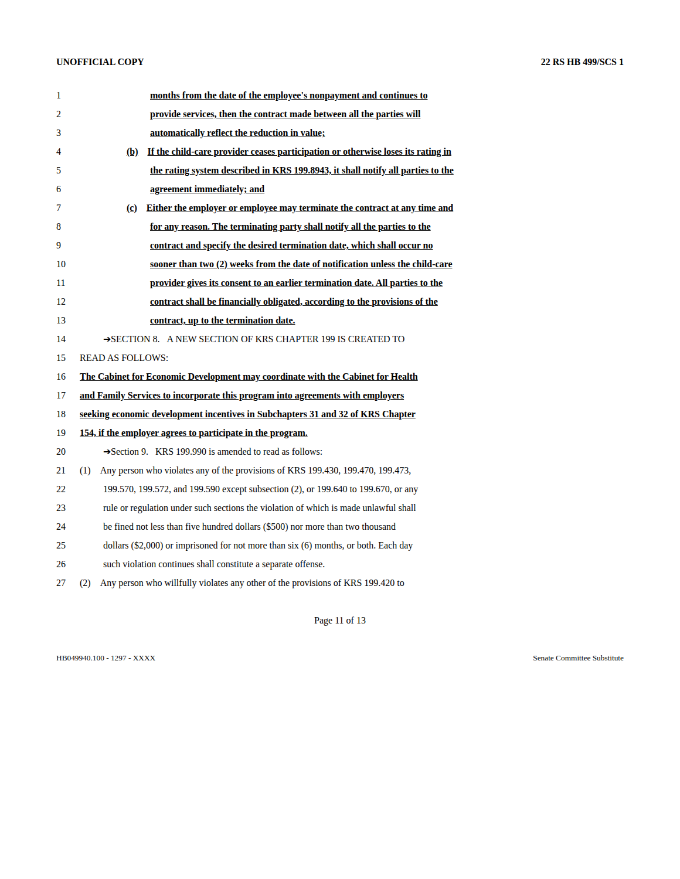UNOFFICIAL COPY 22 RS HB 499/SCS 1
1 months from the date of the employee's nonpayment and continues to
2 provide services, then the contract made between all the parties will
3 automatically reflect the reduction in value;
4 (b) If the child-care provider ceases participation or otherwise loses its rating in
5 the rating system described in KRS 199.8943, it shall notify all parties to the
6 agreement immediately; and
7 (c) Either the employer or employee may terminate the contract at any time and
8 for any reason. The terminating party shall notify all the parties to the
9 contract and specify the desired termination date, which shall occur no
10 sooner than two (2) weeks from the date of notification unless the child-care
11 provider gives its consent to an earlier termination date. All parties to the
12 contract shall be financially obligated, according to the provisions of the
13 contract, up to the termination date.
14 ➔SECTION 8. A NEW SECTION OF KRS CHAPTER 199 IS CREATED TO
15 READ AS FOLLOWS:
16 The Cabinet for Economic Development may coordinate with the Cabinet for Health
17 and Family Services to incorporate this program into agreements with employers
18 seeking economic development incentives in Subchapters 31 and 32 of KRS Chapter
19 154, if the employer agrees to participate in the program.
20 ➔Section 9. KRS 199.990 is amended to read as follows:
21 (1) Any person who violates any of the provisions of KRS 199.430, 199.470, 199.473,
22 199.570, 199.572, and 199.590 except subsection (2), or 199.640 to 199.670, or any
23 rule or regulation under such sections the violation of which is made unlawful shall
24 be fined not less than five hundred dollars ($500) nor more than two thousand
25 dollars ($2,000) or imprisoned for not more than six (6) months, or both. Each day
26 such violation continues shall constitute a separate offense.
27 (2) Any person who willfully violates any other of the provisions of KRS 199.420 to
Page 11 of 13
HB049940.100 - 1297 - XXXX Senate Committee Substitute